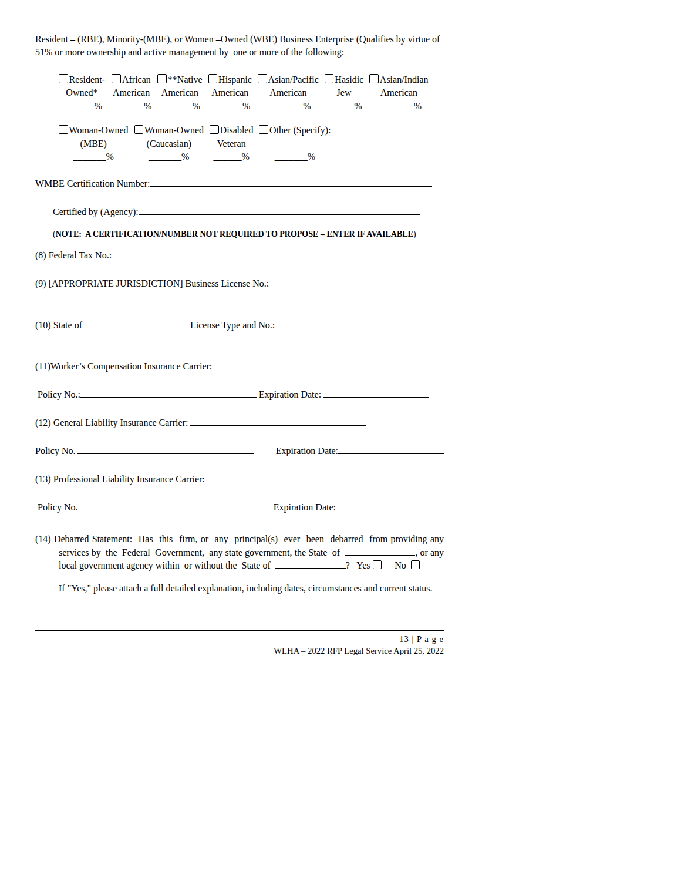Resident – (RBE), Minority-(MBE), or Women –Owned (WBE) Business Enterprise (Qualifies by virtue of 51% or more ownership and active management by one or more of the following:
Resident- Owned* _______%
African American _______%
**Native American _______%
Hispanic American _______%
Asian/Pacific American ________%
Hasidic Jew ______%
Asian/Indian American ________%
Woman-Owned (MBE) _______%
Woman-Owned (Caucasian) _______%
Disabled Veteran ______%
Other (Specify): _______%
WMBE Certification Number:
Certified by (Agency):
(NOTE: A CERTIFICATION/NUMBER NOT REQUIRED TO PROPOSE – ENTER IF AVAILABLE)
(8) Federal Tax No.:
(9) [APPROPRIATE JURISDICTION] Business License No.:
(10) State of License Type and No.:
(11)Worker’s Compensation Insurance Carrier:
Policy No.: Expiration Date:
(12) General Liability Insurance Carrier:
Policy No. Expiration Date:
(13) Professional Liability Insurance Carrier:
Policy No. Expiration Date:
(14) Debarred Statement: Has this firm, or any principal(s) ever been debarred from providing any services by the Federal Government, any state government, the State of , or any local government agency within or without the State of ? Yes No
If "Yes," please attach a full detailed explanation, including dates, circumstances and current status.
13 | P a g e
WLHA – 2022 RFP Legal Service April 25, 2022